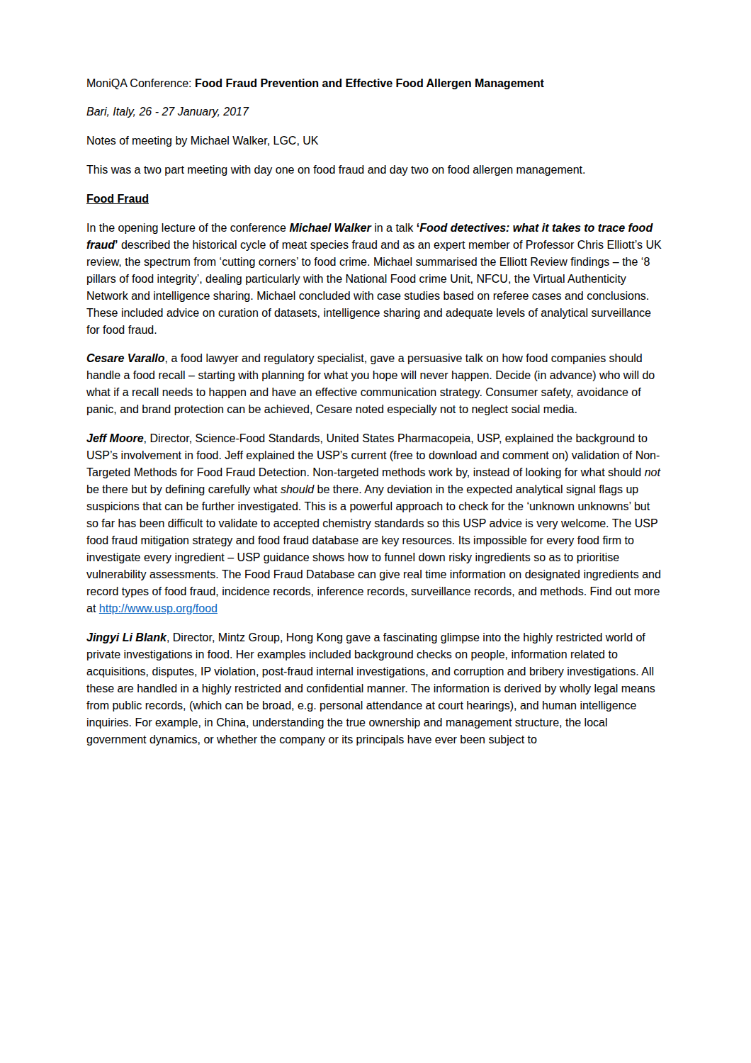MoniQA Conference: Food Fraud Prevention and Effective Food Allergen Management
Bari, Italy, 26 - 27 January, 2017
Notes of meeting by Michael Walker, LGC, UK
This was a two part meeting with day one on food fraud and day two on food allergen management.
Food Fraud
In the opening lecture of the conference Michael Walker in a talk ‘Food detectives: what it takes to trace food fraud’ described the historical cycle of meat species fraud and as an expert member of Professor Chris Elliott’s UK review, the spectrum from ‘cutting corners’ to food crime. Michael summarised the Elliott Review findings – the ‘8 pillars of food integrity’, dealing particularly with the National Food crime Unit, NFCU, the Virtual Authenticity Network and intelligence sharing. Michael concluded with case studies based on referee cases and conclusions. These included advice on curation of datasets, intelligence sharing and adequate levels of analytical surveillance for food fraud.
Cesare Varallo, a food lawyer and regulatory specialist, gave a persuasive talk on how food companies should handle a food recall – starting with planning for what you hope will never happen. Decide (in advance) who will do what if a recall needs to happen and have an effective communication strategy. Consumer safety, avoidance of panic, and brand protection can be achieved, Cesare noted especially not to neglect social media.
Jeff Moore, Director, Science-Food Standards, United States Pharmacopeia, USP, explained the background to USP’s involvement in food. Jeff explained the USP’s current (free to download and comment on) validation of Non-Targeted Methods for Food Fraud Detection. Non-targeted methods work by, instead of looking for what should not be there but by defining carefully what should be there. Any deviation in the expected analytical signal flags up suspicions that can be further investigated. This is a powerful approach to check for the ‘unknown unknowns’ but so far has been difficult to validate to accepted chemistry standards so this USP advice is very welcome. The USP food fraud mitigation strategy and food fraud database are key resources. Its impossible for every food firm to investigate every ingredient – USP guidance shows how to funnel down risky ingredients so as to prioritise vulnerability assessments. The Food Fraud Database can give real time information on designated ingredients and record types of food fraud, incidence records, inference records, surveillance records, and methods. Find out more at http://www.usp.org/food
Jingyi Li Blank, Director, Mintz Group, Hong Kong gave a fascinating glimpse into the highly restricted world of private investigations in food. Her examples included background checks on people, information related to acquisitions, disputes, IP violation, post-fraud internal investigations, and corruption and bribery investigations. All these are handled in a highly restricted and confidential manner. The information is derived by wholly legal means from public records, (which can be broad, e.g. personal attendance at court hearings), and human intelligence inquiries. For example, in China, understanding the true ownership and management structure, the local government dynamics, or whether the company or its principals have ever been subject to